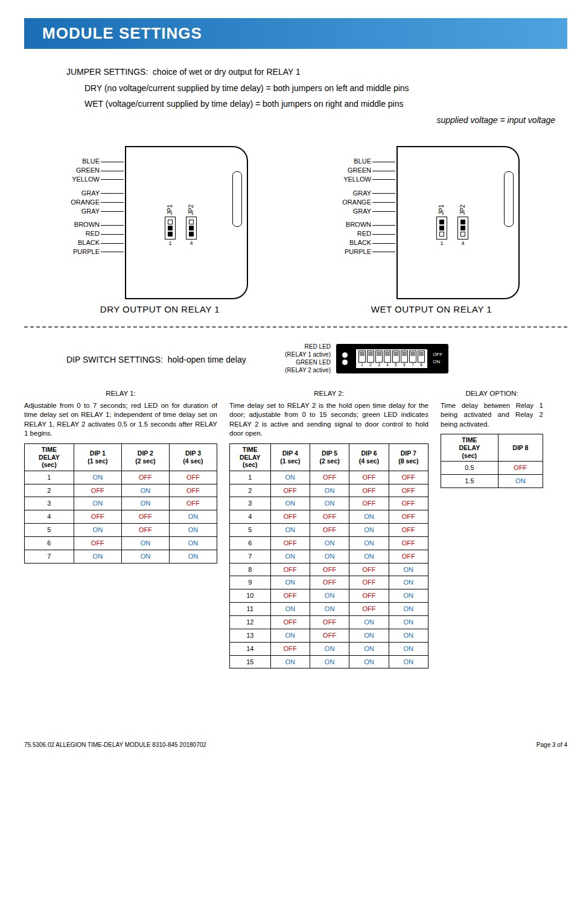MODULE SETTINGS
JUMPER SETTINGS: choice of wet or dry output for RELAY 1
DRY (no voltage/current supplied by time delay) = both jumpers on left and middle pins
WET (voltage/current supplied by time delay) = both jumpers on right and middle pins
supplied voltage = input voltage
BLUE
GREEN
YELLOW
GRAY
ORANGE
GRAY
BROWN
RED
BLACK
PURPLE
JP1 JP2
14
DRY OUTPUT ON RELAY 1
BLUE
GREEN
YELLOW
GRAY
ORANGE
GRAY
BROWN
RED
BLACK
PURPLE
JP1 JP2
14
WET OUTPUT ON RELAY 1
DIP SWITCH SETTINGS: hold-open time delay
RED LED
(RELAY 1 active)
GREEN LED
(RELAY 2 active)
1234 5678
OFF
ON
RELAY 1:
Adjustable from 0 to 7 seconds; red LED on for duration of time delay set on RELAY 1; independent of time delay set on RELAY 1, RELAY 2 activates 0.5 or 1.5 seconds after RELAY 1 begins.
| TIME DELAY (sec) | DIP 1 (1 sec) | DIP 2 (2 sec) | DIP 3 (4 sec) |
| --- | --- | --- | --- |
| 1 | ON | OFF | OFF |
| 2 | OFF | ON | OFF |
| 3 | ON | ON | OFF |
| 4 | OFF | OFF | ON |
| 5 | ON | OFF | ON |
| 6 | OFF | ON | ON |
| 7 | ON | ON | ON |
RELAY 2:
Time delay set to RELAY 2 is the hold open time delay for the door; adjustable from 0 to 15 seconds; green LED indicates RELAY 2 is active and sending signal to door control to hold door open.
| TIME DELAY (sec) | DIP 4 (1 sec) | DIP 5 (2 sec) | DIP 6 (4 sec) | DIP 7 (8 sec) |
| --- | --- | --- | --- | --- |
| 1 | ON | OFF | OFF | OFF |
| 2 | OFF | ON | OFF | OFF |
| 3 | ON | ON | OFF | OFF |
| 4 | OFF | OFF | ON | OFF |
| 5 | ON | OFF | ON | OFF |
| 6 | OFF | ON | ON | OFF |
| 7 | ON | ON | ON | OFF |
| 8 | OFF | OFF | OFF | ON |
| 9 | ON | OFF | OFF | ON |
| 10 | OFF | ON | OFF | ON |
| 11 | ON | ON | OFF | ON |
| 12 | OFF | OFF | ON | ON |
| 13 | ON | OFF | ON | ON |
| 14 | OFF | ON | ON | ON |
| 15 | ON | ON | ON | ON |
DELAY OPTION:
Time delay between Relay 1 being activated and Relay 2 being activated.
| TIME DELAY (sec) | DIP 8 |
| --- | --- |
| 0.5 | OFF |
| 1.5 | ON |
75.5306.02 ALLEGION TIME-DELAY MODULE 8310-845 20180702 Page 3 of 4